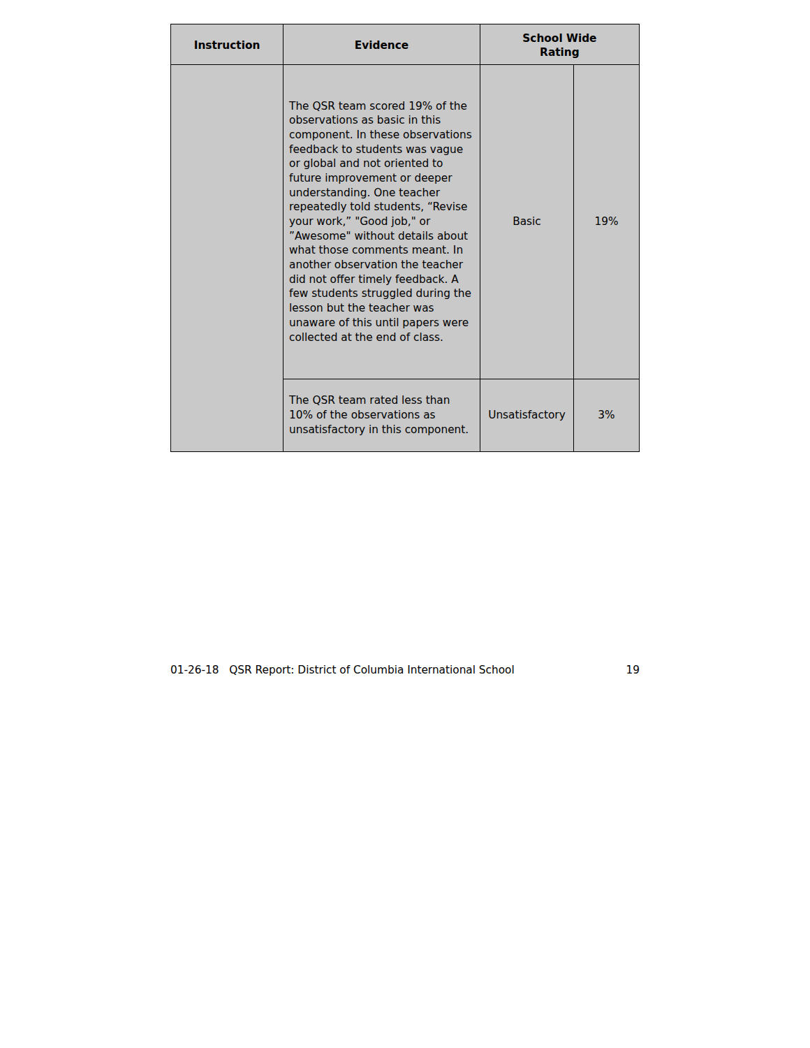| Instruction | Evidence | School Wide Rating |
| --- | --- | --- |
| | The QSR team scored 19% of the observations as basic in this component. In these observations feedback to students was vague or global and not oriented to future improvement or deeper understanding. One teacher repeatedly told students, “Revise your work,” "Good job," or ”Awesome" without details about what those comments meant. In another observation the teacher did not offer timely feedback. A few students struggled during the lesson but the teacher was unaware of this until papers were collected at the end of class. | Basic | 19% |
| The QSR team rated less than 10% of the observations as unsatisfactory in this component. | Unsatisfactory | 3% |
01-26-18 QSR Report: District of Columbia International School 19